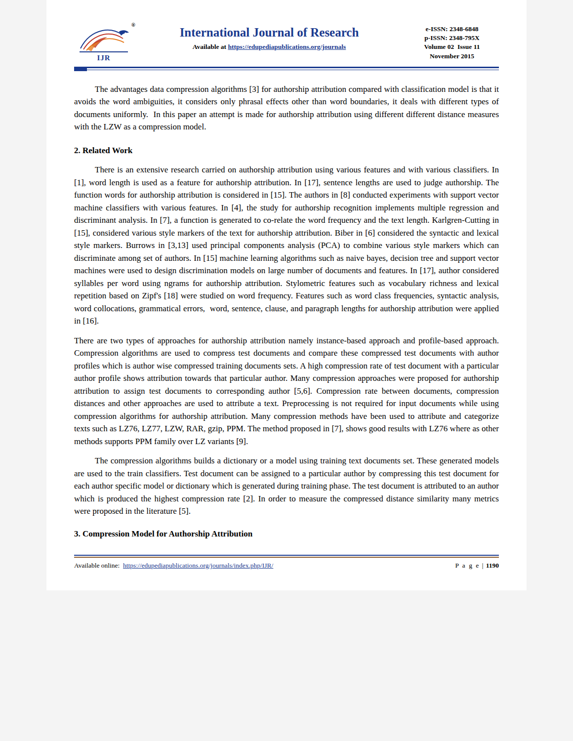®
IJR
International Journal of Research
Available at https://edupediapublications.org/journals
e-ISSN: 2348-6848
p-ISSN: 2348-795X
Volume 02 Issue 11
November 2015
The advantages data compression algorithms [3] for authorship attribution compared with classification model is that it avoids the word ambiguities, it considers only phrasal effects other than word boundaries, it deals with different types of documents uniformly. In this paper an attempt is made for authorship attribution using different different distance measures with the LZW as a compression model.
2. Related Work
There is an extensive research carried on authorship attribution using various features and with various classifiers. In [1], word length is used as a feature for authorship attribution. In [17], sentence lengths are used to judge authorship. The function words for authorship attribution is considered in [15]. The authors in [8] conducted experiments with support vector machine classifiers with various features. In [4], the study for authorship recognition implements multiple regression and discriminant analysis. In [7], a function is generated to co-relate the word frequency and the text length. Karlgren-Cutting in [15], considered various style markers of the text for authorship attribution. Biber in [6] considered the syntactic and lexical style markers. Burrows in [3,13] used principal components analysis (PCA) to combine various style markers which can discriminate among set of authors. In [15] machine learning algorithms such as naive bayes, decision tree and support vector machines were used to design discrimination models on large number of documents and features. In [17], author considered syllables per word using ngrams for authorship attribution. Stylometric features such as vocabulary richness and lexical repetition based on Zipf's [18] were studied on word frequency. Features such as word class frequencies, syntactic analysis, word collocations, grammatical errors, word, sentence, clause, and paragraph lengths for authorship attribution were applied in [16].
There are two types of approaches for authorship attribution namely instance-based approach and profile-based approach. Compression algorithms are used to compress test documents and compare these compressed test documents with author profiles which is author wise compressed training documents sets. A high compression rate of test document with a particular author profile shows attribution towards that particular author. Many compression approaches were proposed for authorship attribution to assign test documents to corresponding author [5,6]. Compression rate between documents, compression distances and other approaches are used to attribute a text. Preprocessing is not required for input documents while using compression algorithms for authorship attribution. Many compression methods have been used to attribute and categorize texts such as LZ76, LZ77, LZW, RAR, gzip, PPM. The method proposed in [7], shows good results with LZ76 where as other methods supports PPM family over LZ variants [9].
The compression algorithms builds a dictionary or a model using training text documents set. These generated models are used to the train classifiers. Test document can be assigned to a particular author by compressing this test document for each author specific model or dictionary which is generated during training phase. The test document is attributed to an author which is produced the highest compression rate [2]. In order to measure the compressed distance similarity many metrics were proposed in the literature [5].
3. Compression Model for Authorship Attribution
Available online: https://edupediapublications.org/journals/index.php/IJR/
P a g e | 1190